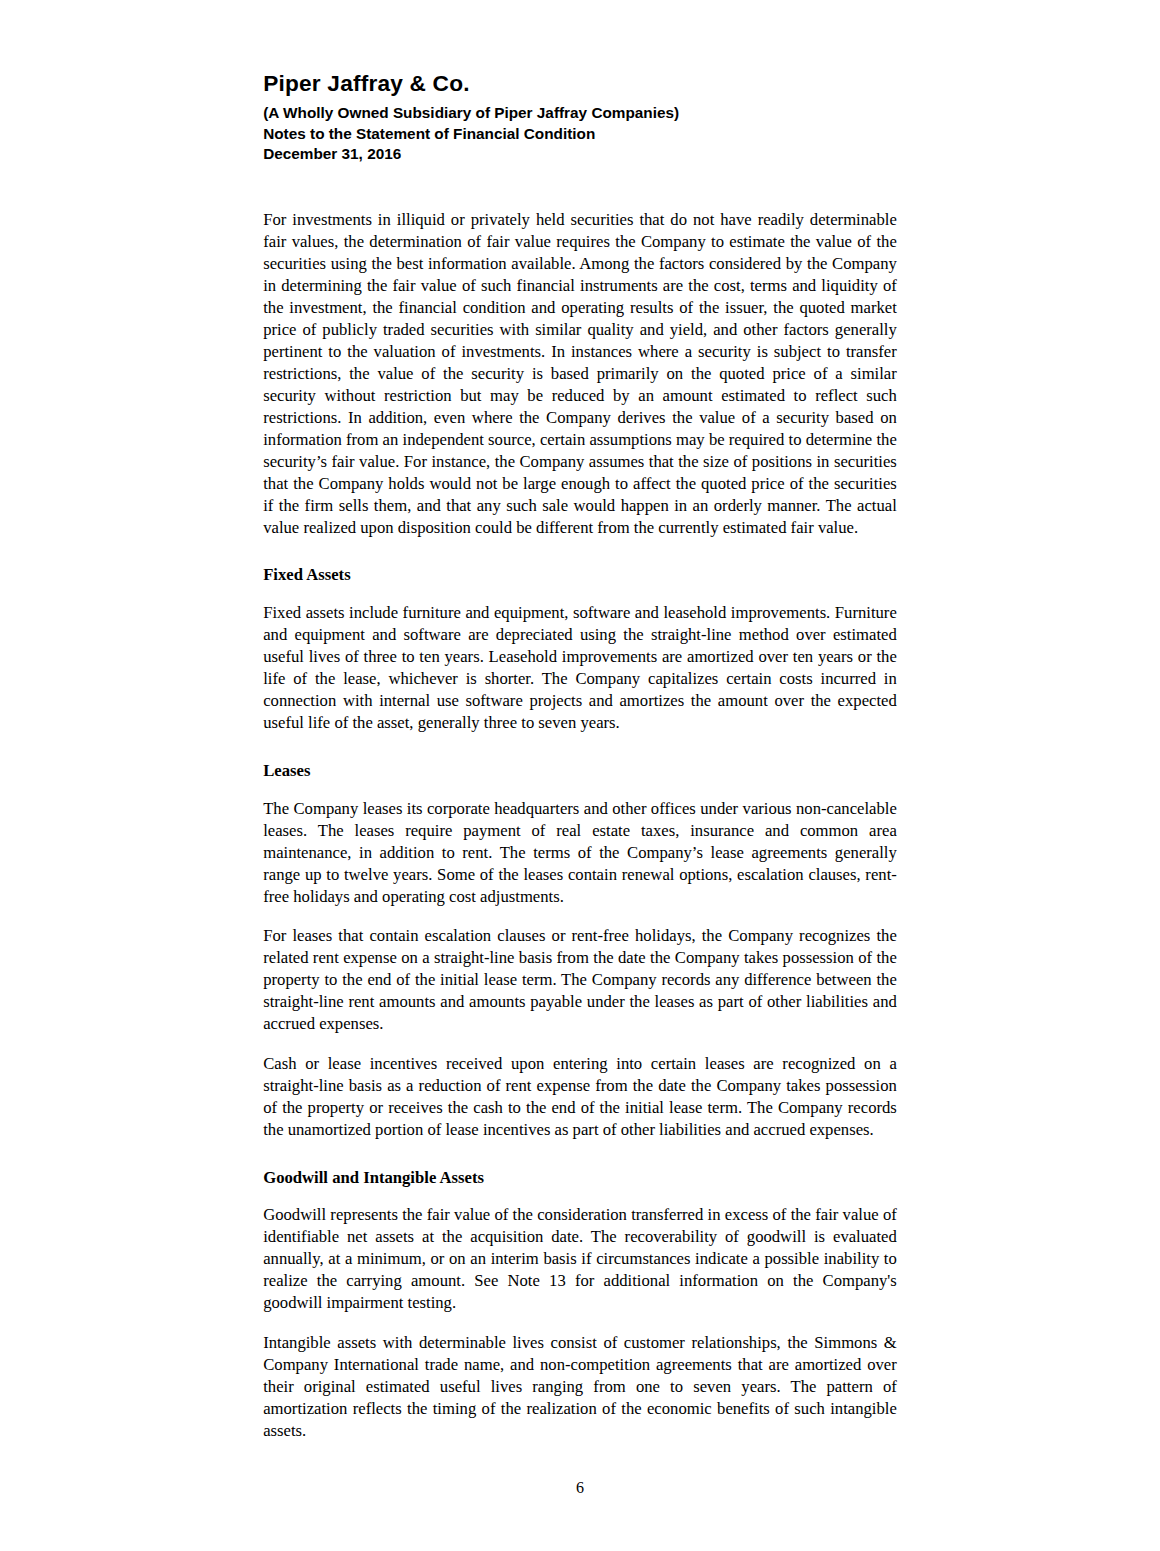Piper Jaffray & Co.
(A Wholly Owned Subsidiary of Piper Jaffray Companies)
Notes to the Statement of Financial Condition
December 31, 2016
For investments in illiquid or privately held securities that do not have readily determinable fair values, the determination of fair value requires the Company to estimate the value of the securities using the best information available. Among the factors considered by the Company in determining the fair value of such financial instruments are the cost, terms and liquidity of the investment, the financial condition and operating results of the issuer, the quoted market price of publicly traded securities with similar quality and yield, and other factors generally pertinent to the valuation of investments. In instances where a security is subject to transfer restrictions, the value of the security is based primarily on the quoted price of a similar security without restriction but may be reduced by an amount estimated to reflect such restrictions. In addition, even where the Company derives the value of a security based on information from an independent source, certain assumptions may be required to determine the security’s fair value. For instance, the Company assumes that the size of positions in securities that the Company holds would not be large enough to affect the quoted price of the securities if the firm sells them, and that any such sale would happen in an orderly manner. The actual value realized upon disposition could be different from the currently estimated fair value.
Fixed Assets
Fixed assets include furniture and equipment, software and leasehold improvements. Furniture and equipment and software are depreciated using the straight-line method over estimated useful lives of three to ten years. Leasehold improvements are amortized over ten years or the life of the lease, whichever is shorter. The Company capitalizes certain costs incurred in connection with internal use software projects and amortizes the amount over the expected useful life of the asset, generally three to seven years.
Leases
The Company leases its corporate headquarters and other offices under various non-cancelable leases. The leases require payment of real estate taxes, insurance and common area maintenance, in addition to rent. The terms of the Company’s lease agreements generally range up to twelve years. Some of the leases contain renewal options, escalation clauses, rent-free holidays and operating cost adjustments.
For leases that contain escalation clauses or rent-free holidays, the Company recognizes the related rent expense on a straight-line basis from the date the Company takes possession of the property to the end of the initial lease term. The Company records any difference between the straight-line rent amounts and amounts payable under the leases as part of other liabilities and accrued expenses.
Cash or lease incentives received upon entering into certain leases are recognized on a straight-line basis as a reduction of rent expense from the date the Company takes possession of the property or receives the cash to the end of the initial lease term. The Company records the unamortized portion of lease incentives as part of other liabilities and accrued expenses.
Goodwill and Intangible Assets
Goodwill represents the fair value of the consideration transferred in excess of the fair value of identifiable net assets at the acquisition date. The recoverability of goodwill is evaluated annually, at a minimum, or on an interim basis if circumstances indicate a possible inability to realize the carrying amount. See Note 13 for additional information on the Company's goodwill impairment testing.
Intangible assets with determinable lives consist of customer relationships, the Simmons & Company International trade name, and non-competition agreements that are amortized over their original estimated useful lives ranging from one to seven years. The pattern of amortization reflects the timing of the realization of the economic benefits of such intangible assets.
6